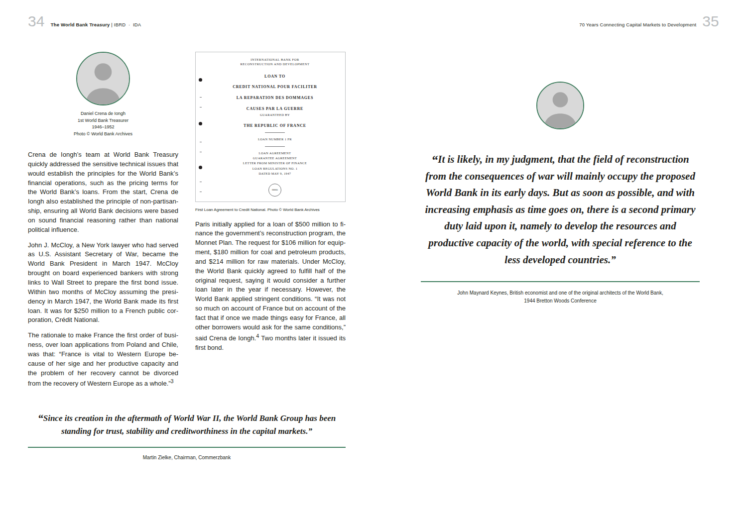34 The World Bank Treasury | IBRD · IDA
Daniel Crena de Iongh
1st World Bank Treasurer
1946–1952
Photo © World Bank Archives
Crena de Iongh’s team at World Bank Treasury quickly addressed the sensitive technical issues that would establish the principles for the World Bank’s financial operations, such as the pricing terms for the World Bank’s loans. From the start, Crena de Iongh also established the principle of non-partisanship, ensuring all World Bank decisions were based on sound financial reasoning rather than national political influence.
John J. McCloy, a New York lawyer who had served as U.S. Assistant Secretary of War, became the World Bank President in March 1947. McCloy brought on board experienced bankers with strong links to Wall Street to prepare the first bond issue. Within two months of McCloy assuming the presidency in March 1947, the World Bank made its first loan. It was for $250 million to a French public corporation, Crédit National.
The rationale to make France the first order of business, over loan applications from Poland and Chile, was that: “France is vital to Western Europe because of her sige and her productive capacity and the problem of her recovery cannot be divorced from the recovery of Western Europe as a whole.”3
International Bank for
Reconstruction and Development
Loan to
Credit National pour Faciliter
la Reparation des Dommages
Causes par la Guerre
guaranteed by
The Republic of France
Loan Number 1 FR
Loan Agreement
Guarantee Agreement
Letter from Minister of Finance
Loan Regulations No. 1
Dated May 9, 1947
IBRD
First Loan Agreement to Credit National. Photo © World Bank Archives
Paris initially applied for a loan of $500 million to finance the government’s reconstruction program, the Monnet Plan. The request for $106 million for equipment, $180 million for coal and petroleum products, and $214 million for raw materials. Under McCloy, the World Bank quickly agreed to fulfill half of the original request, saying it would consider a further loan later in the year if necessary. However, the World Bank applied stringent conditions. “It was not so much on account of France but on account of the fact that if once we made things easy for France, all other borrowers would ask for the same conditions,” said Crena de Iongh.4 Two months later it issued its first bond.
“Since its creation in the aftermath of World War II, the World Bank Group has been standing for trust, stability and creditworthiness in the capital markets.”
Martin Zielke, Chairman, Commerzbank
70 Years Connecting Capital Markets to Development 35
“It is likely, in my judgment, that the field of reconstruction from the consequences of war will mainly occupy the proposed World Bank in its early days. But as soon as possible, and with increasing emphasis as time goes on, there is a second primary duty laid upon it, namely to develop the resources and productive capacity of the world, with special reference to the less developed countries.”
John Maynard Keynes, British economist and one of the original architects of the World Bank,
1944 Bretton Woods Conference